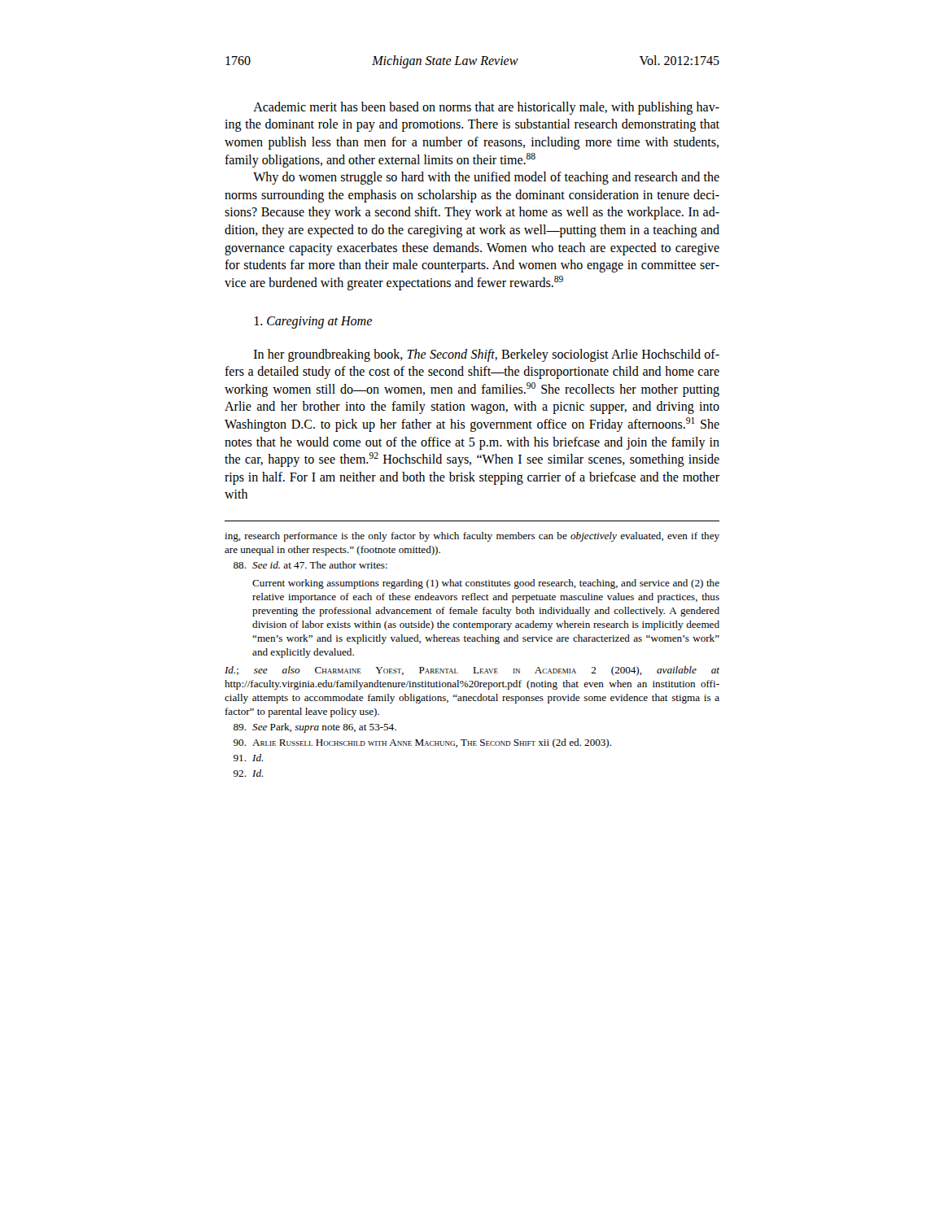1760 Michigan State Law Review Vol. 2012:1745
Academic merit has been based on norms that are historically male, with publishing having the dominant role in pay and promotions. There is substantial research demonstrating that women publish less than men for a number of reasons, including more time with students, family obligations, and other external limits on their time.88
Why do women struggle so hard with the unified model of teaching and research and the norms surrounding the emphasis on scholarship as the dominant consideration in tenure decisions? Because they work a second shift. They work at home as well as the workplace. In addition, they are expected to do the caregiving at work as well—putting them in a teaching and governance capacity exacerbates these demands. Women who teach are expected to caregive for students far more than their male counterparts. And women who engage in committee service are burdened with greater expectations and fewer rewards.89
1. Caregiving at Home
In her groundbreaking book, The Second Shift, Berkeley sociologist Arlie Hochschild offers a detailed study of the cost of the second shift—the disproportionate child and home care working women still do—on women, men and families.90 She recollects her mother putting Arlie and her brother into the family station wagon, with a picnic supper, and driving into Washington D.C. to pick up her father at his government office on Friday afternoons.91 She notes that he would come out of the office at 5 p.m. with his briefcase and join the family in the car, happy to see them.92 Hochschild says, “When I see similar scenes, something inside rips in half. For I am neither and both the brisk stepping carrier of a briefcase and the mother with
ing, research performance is the only factor by which faculty members can be objectively evaluated, even if they are unequal in other respects.” (footnote omitted)).
88. See id. at 47. The author writes:
Current working assumptions regarding (1) what constitutes good research, teaching, and service and (2) the relative importance of each of these endeavors reflect and perpetuate masculine values and practices, thus preventing the professional advancement of female faculty both individually and collectively. A gendered division of labor exists within (as outside) the contemporary academy wherein research is implicitly deemed “men’s work” and is explicitly valued, whereas teaching and service are characterized as “women’s work” and explicitly devalued.
Id.; see also Charmaine Yoest, Parental Leave in Academia 2 (2004), available at http://faculty.virginia.edu/familyandtenure/institutional%20report.pdf (noting that even when an institution officially attempts to accommodate family obligations, “anecdotal responses provide some evidence that stigma is a factor” to parental leave policy use).
89. See Park, supra note 86, at 53-54.
90. Arlie Russell Hochschild with Anne Machung, The Second Shift xii (2d ed. 2003).
91. Id.
92. Id.